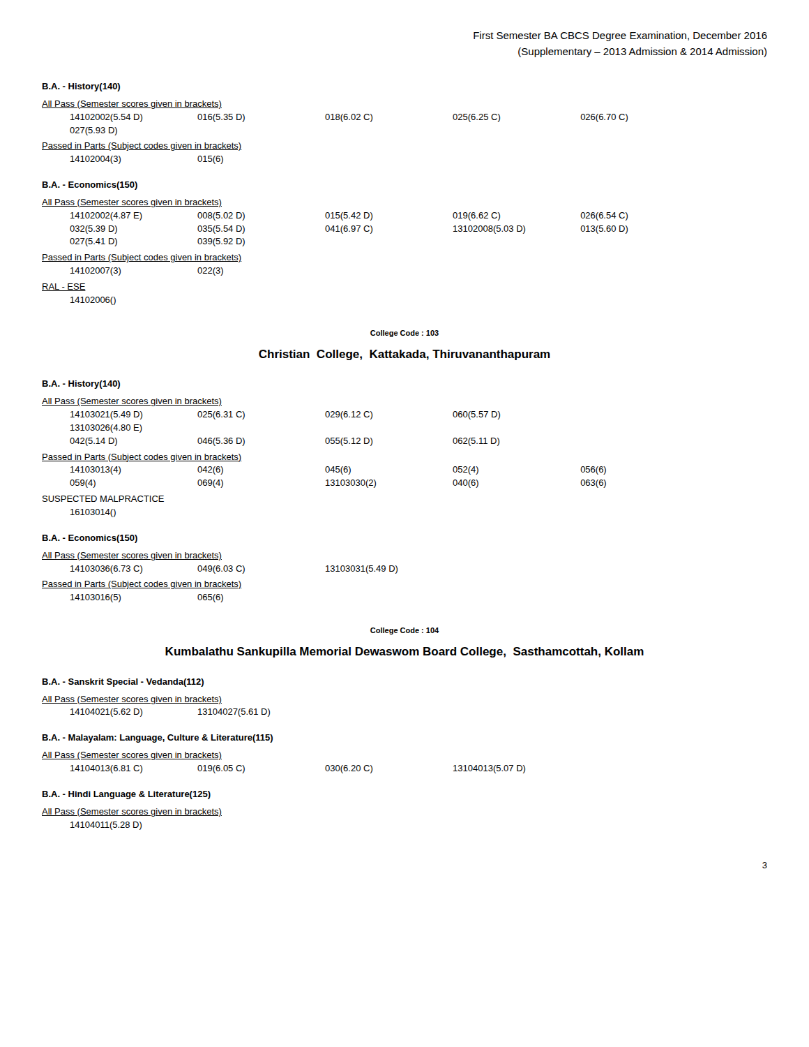First Semester BA CBCS Degree Examination, December 2016
(Supplementary – 2013 Admission & 2014 Admission)
B.A. - History(140)
All Pass (Semester scores given in brackets)
| 14102002(5.54 D) | 016(5.35 D) | 018(6.02 C) | 025(6.25 C) | 026(6.70 C) |
| 027(5.93 D) | | | | |
Passed in Parts (Subject codes given in brackets)
| 14102004(3) | 015(6) | | | |
B.A. - Economics(150)
All Pass (Semester scores given in brackets)
| 14102002(4.87 E) | 008(5.02 D) | 015(5.42 D) | 019(6.62 C) | 026(6.54 C) |
| 032(5.39 D) | 035(5.54 D) | 041(6.97 C) | 13102008(5.03 D) | 013(5.60 D) |
| 027(5.41 D) | 039(5.92 D) | | | |
Passed in Parts (Subject codes given in brackets)
| 14102007(3) | 022(3) | | | |
RAL - ESE
| 14102006() | | | | |
College Code : 103
Christian College, Kattakada, Thiruvananthapuram
B.A. - History(140)
All Pass (Semester scores given in brackets)
| 14103021(5.49 D) | 025(6.31 C) | 029(6.12 C) | 060(5.57 D) | |
| 13103026(4.80 E) | | | | |
| 042(5.14 D) | 046(5.36 D) | 055(5.12 D) | 062(5.11 D) | |
Passed in Parts (Subject codes given in brackets)
| 14103013(4) | 042(6) | 045(6) | 052(4) | 056(6) |
| 059(4) | 069(4) | 13103030(2) | 040(6) | 063(6) |
SUSPECTED MALPRACTICE
| 16103014() | | | | |
B.A. - Economics(150)
All Pass (Semester scores given in brackets)
| 14103036(6.73 C) | 049(6.03 C) | 13103031(5.49 D) | | |
Passed in Parts (Subject codes given in brackets)
| 14103016(5) | 065(6) | | | |
College Code : 104
Kumbalathu Sankupilla Memorial Dewaswom Board College, Sasthamcottah, Kollam
B.A. - Sanskrit Special - Vedanda(112)
All Pass (Semester scores given in brackets)
| 14104021(5.62 D) | 13104027(5.61 D) | | | |
B.A. - Malayalam: Language, Culture & Literature(115)
All Pass (Semester scores given in brackets)
| 14104013(6.81 C) | 019(6.05 C) | 030(6.20 C) | 13104013(5.07 D) | |
B.A. - Hindi Language & Literature(125)
All Pass (Semester scores given in brackets)
| 14104011(5.28 D) | | | | |
3